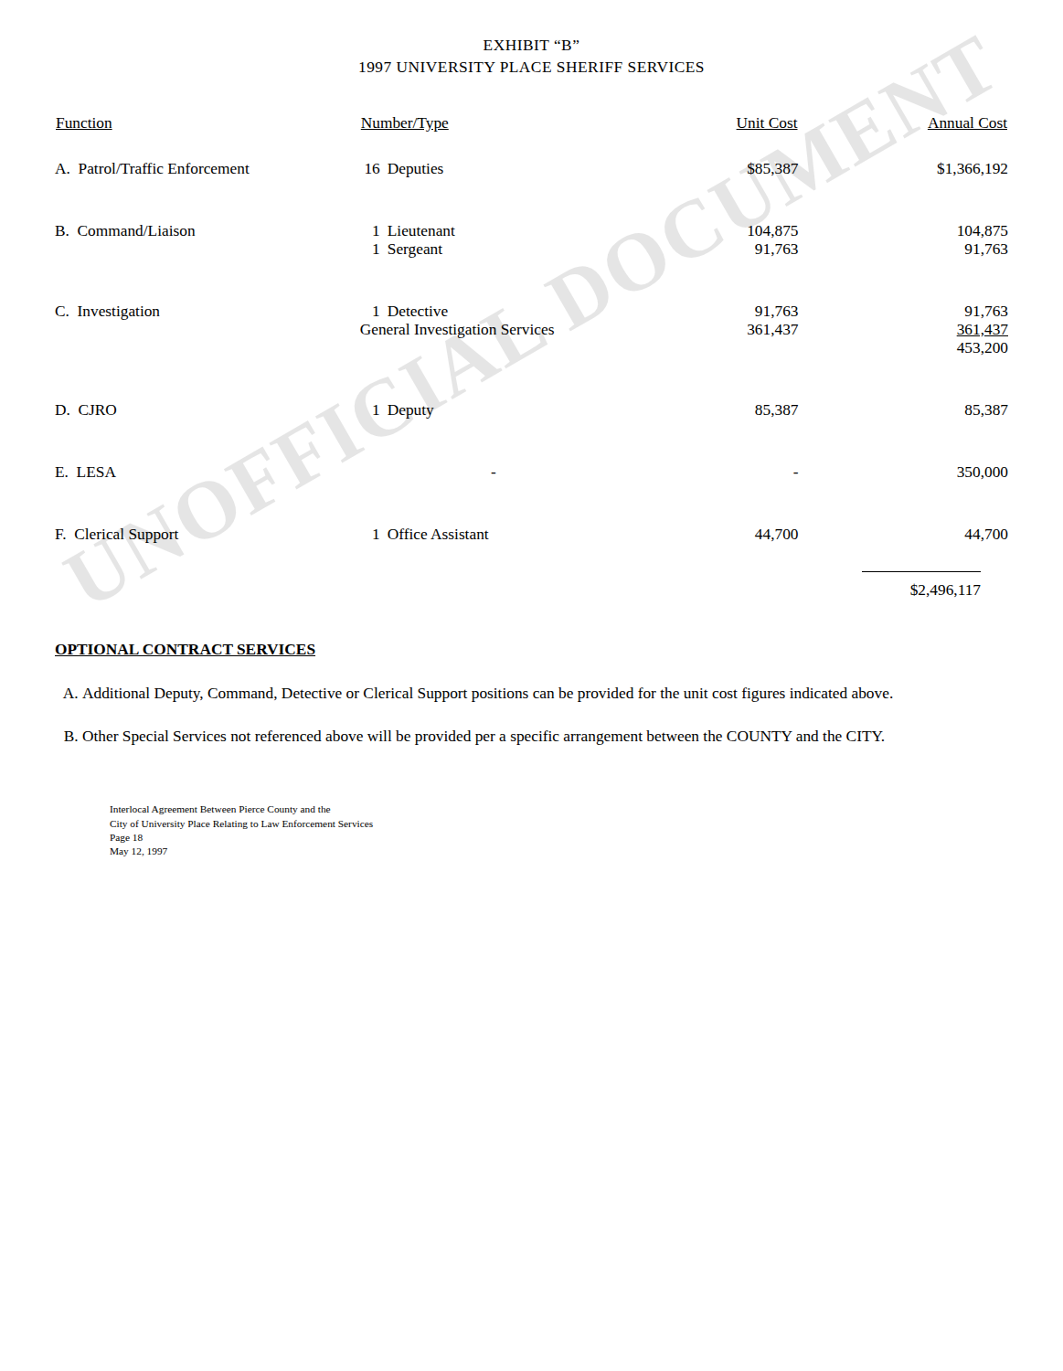UNOFFICIAL DOCUMENT
EXHIBIT “B”
1997 UNIVERSITY PLACE SHERIFF SERVICES
| Function | Number/Type | Unit Cost | Annual Cost |
| --- | --- | --- | --- |
| A. Patrol/Traffic Enforcement | 16 Deputies | $85,387 | $1,366,192 |
| B. Command/Liaison | 1 Lieutenant | 104,875 | 104,875 |
| | 1 Sergeant | 91,763 | 91,763 |
| C. Investigation | 1 Detective | 91,763 | 91,763 |
| | General Investigation Services | 361,437 | 361,437 |
| | | | 453,200 |
| D. CJRO | 1 Deputy | 85,387 | 85,387 |
| E. LESA | - | - | 350,000 |
| F. Clerical Support | 1 Office Assistant | 44,700 | 44,700 |
$2,496,117
OPTIONAL CONTRACT SERVICES
Additional Deputy, Command, Detective or Clerical Support positions can be provided for the unit cost figures indicated above.
Other Special Services not referenced above will be provided per a specific arrangement between the COUNTY and the CITY.
Interlocal Agreement Between Pierce County and the
City of University Place Relating to Law Enforcement Services
Page 18
May 12, 1997